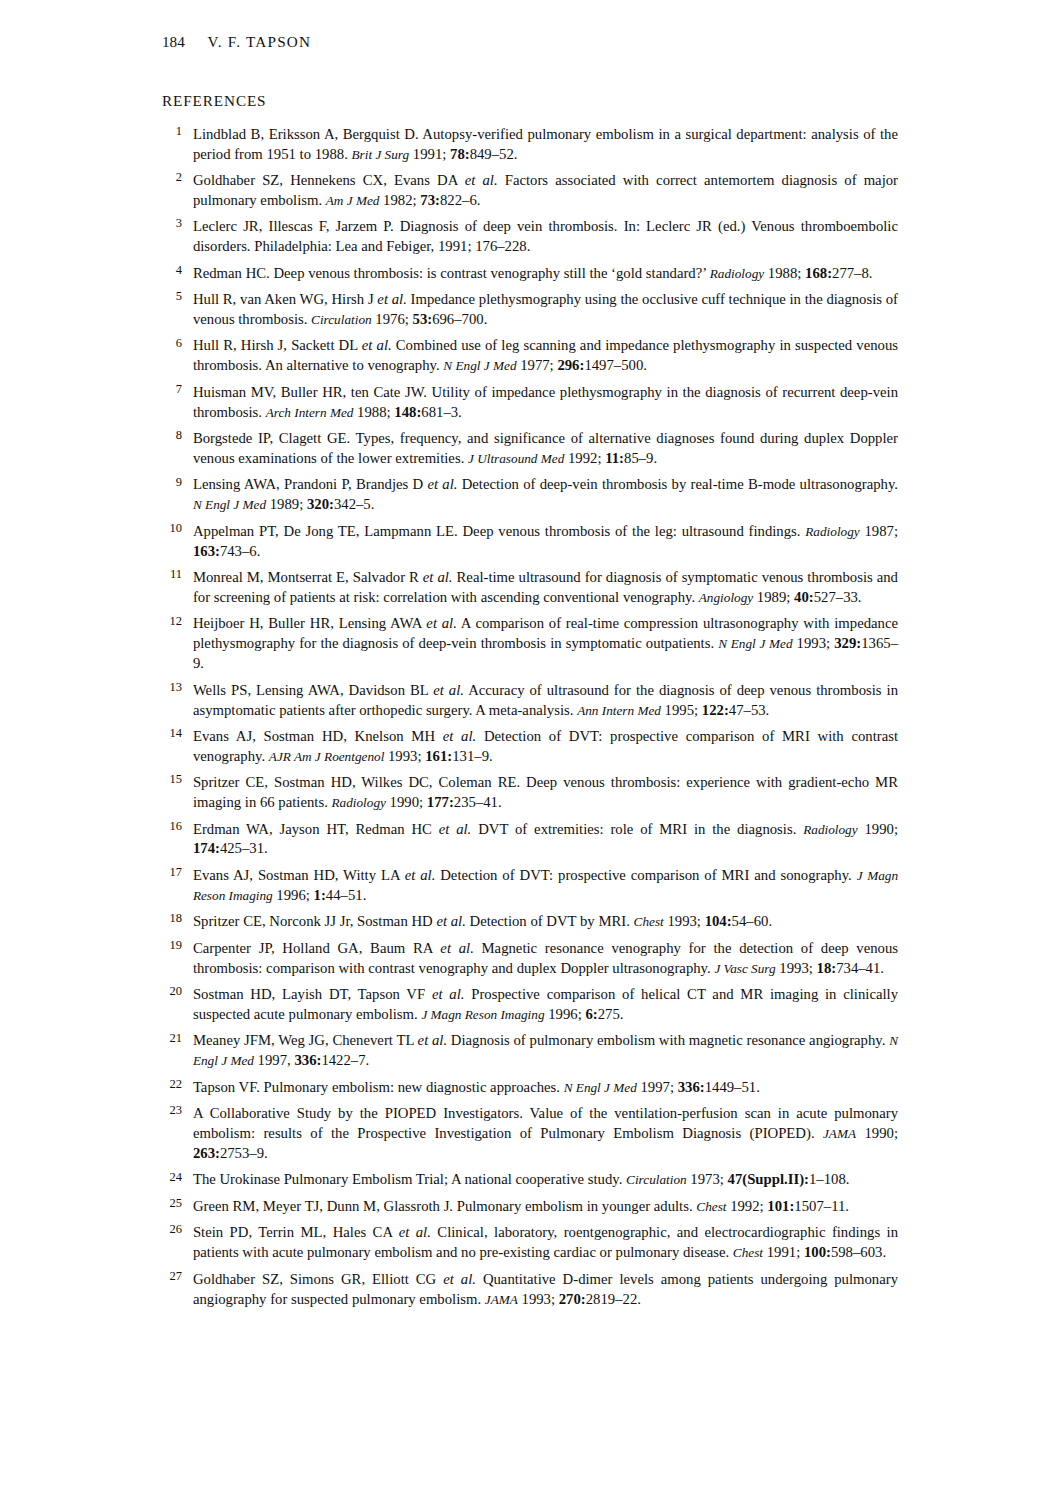184 V. F. Tapson
References
Lindblad B, Eriksson A, Bergquist D. Autopsy-verified pulmonary embolism in a surgical department: analysis of the period from 1951 to 1988. Brit J Surg 1991; 78: 849–52.
Goldhaber SZ, Hennekens CX, Evans DA et al. Factors associated with correct antemortem diagnosis of major pulmonary embolism. Am J Med 1982; 73: 822–6.
Leclerc JR, Illescas F, Jarzem P. Diagnosis of deep vein thrombosis. In: Leclerc JR (ed.) Venous thromboembolic disorders. Philadelphia: Lea and Febiger, 1991; 176–228.
Redman HC. Deep venous thrombosis: is contrast venography still the ‘gold standard?’ Radiology 1988; 168: 277–8.
Hull R, van Aken WG, Hirsh J et al. Impedance plethysmography using the occlusive cuff technique in the diagnosis of venous thrombosis. Circulation 1976; 53: 696–700.
Hull R, Hirsh J, Sackett DL et al. Combined use of leg scanning and impedance plethysmography in suspected venous thrombosis. An alternative to venography. N Engl J Med 1977; 296: 1497–500.
Huisman MV, Buller HR, ten Cate JW. Utility of impedance plethysmography in the diagnosis of recurrent deep-vein thrombosis. Arch Intern Med 1988; 148: 681–3.
Borgstede IP, Clagett GE. Types, frequency, and significance of alternative diagnoses found during duplex Doppler venous examinations of the lower extremities. J Ultrasound Med 1992; 11: 85–9.
Lensing AWA, Prandoni P, Brandjes D et al. Detection of deep-vein thrombosis by real-time B-mode ultrasonography. N Engl J Med 1989; 320: 342–5.
Appelman PT, De Jong TE, Lampmann LE. Deep venous thrombosis of the leg: ultrasound findings. Radiology 1987; 163: 743–6.
Monreal M, Montserrat E, Salvador R et al. Real-time ultrasound for diagnosis of symptomatic venous thrombosis and for screening of patients at risk: correlation with ascending conventional venography. Angiology 1989; 40: 527–33.
Heijboer H, Buller HR, Lensing AWA et al. A comparison of real-time compression ultrasonography with impedance plethysmography for the diagnosis of deep-vein thrombosis in symptomatic outpatients. N Engl J Med 1993; 329: 1365–9.
Wells PS, Lensing AWA, Davidson BL et al. Accuracy of ultrasound for the diagnosis of deep venous thrombosis in asymptomatic patients after orthopedic surgery. A meta-analysis. Ann Intern Med 1995; 122: 47–53.
Evans AJ, Sostman HD, Knelson MH et al. Detection of DVT: prospective comparison of MRI with contrast venography. AJR Am J Roentgenol 1993; 161: 131–9.
Spritzer CE, Sostman HD, Wilkes DC, Coleman RE. Deep venous thrombosis: experience with gradient-echo MR imaging in 66 patients. Radiology 1990; 177: 235–41.
Erdman WA, Jayson HT, Redman HC et al. DVT of extremities: role of MRI in the diagnosis. Radiology 1990; 174: 425–31.
Evans AJ, Sostman HD, Witty LA et al. Detection of DVT: prospective comparison of MRI and sonography. J Magn Reson Imaging 1996; 1: 44–51.
Spritzer CE, Norconk JJ Jr, Sostman HD et al. Detection of DVT by MRI. Chest 1993; 104: 54–60.
Carpenter JP, Holland GA, Baum RA et al. Magnetic resonance venography for the detection of deep venous thrombosis: comparison with contrast venography and duplex Doppler ultrasonography. J Vasc Surg 1993; 18: 734–41.
Sostman HD, Layish DT, Tapson VF et al. Prospective comparison of helical CT and MR imaging in clinically suspected acute pulmonary embolism. J Magn Reson Imaging 1996; 6: 275.
Meaney JFM, Weg JG, Chenevert TL et al. Diagnosis of pulmonary embolism with magnetic resonance angiography. N Engl J Med 1997, 336: 1422–7.
Tapson VF. Pulmonary embolism: new diagnostic approaches. N Engl J Med 1997; 336: 1449–51.
A Collaborative Study by the PIOPED Investigators. Value of the ventilation-perfusion scan in acute pulmonary embolism: results of the Prospective Investigation of Pulmonary Embolism Diagnosis (PIOPED). JAMA 1990; 263: 2753–9.
The Urokinase Pulmonary Embolism Trial; A national cooperative study. Circulation 1973; 47(Suppl.II): 1–108.
Green RM, Meyer TJ, Dunn M, Glassroth J. Pulmonary embolism in younger adults. Chest 1992; 101: 1507–11.
Stein PD, Terrin ML, Hales CA et al. Clinical, laboratory, roentgenographic, and electrocardiographic findings in patients with acute pulmonary embolism and no pre-existing cardiac or pulmonary disease. Chest 1991; 100: 598–603.
Goldhaber SZ, Simons GR, Elliott CG et al. Quantitative D-dimer levels among patients undergoing pulmonary angiography for suspected pulmonary embolism. JAMA 1993; 270: 2819–22.